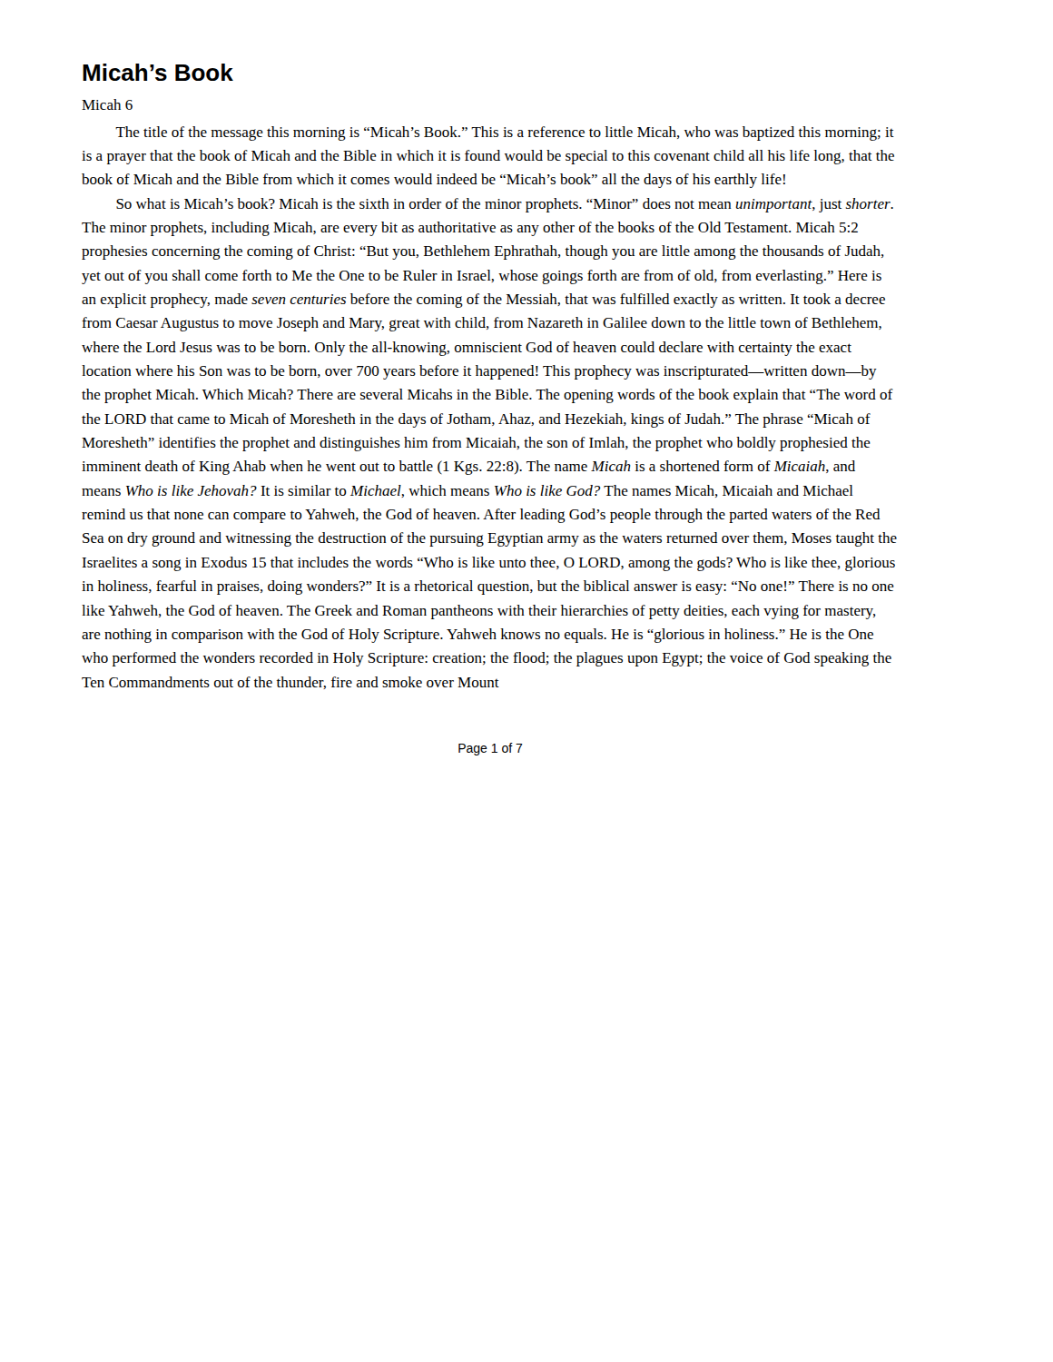Micah’s Book
Micah 6
The title of the message this morning is “Micah’s Book.” This is a reference to little Micah, who was baptized this morning; it is a prayer that the book of Micah and the Bible in which it is found would be special to this covenant child all his life long, that the book of Micah and the Bible from which it comes would indeed be “Micah’s book” all the days of his earthly life!
So what is Micah’s book? Micah is the sixth in order of the minor prophets. “Minor” does not mean unimportant, just shorter. The minor prophets, including Micah, are every bit as authoritative as any other of the books of the Old Testament. Micah 5:2 prophesies concerning the coming of Christ: “But you, Bethlehem Ephrathah, though you are little among the thousands of Judah, yet out of you shall come forth to Me the One to be Ruler in Israel, whose goings forth are from of old, from everlasting.” Here is an explicit prophecy, made seven centuries before the coming of the Messiah, that was fulfilled exactly as written. It took a decree from Caesar Augustus to move Joseph and Mary, great with child, from Nazareth in Galilee down to the little town of Bethlehem, where the Lord Jesus was to be born. Only the all-knowing, omniscient God of heaven could declare with certainty the exact location where his Son was to be born, over 700 years before it happened! This prophecy was inscripturated—written down—by the prophet Micah. Which Micah? There are several Micahs in the Bible. The opening words of the book explain that “The word of the LORD that came to Micah of Moresheth in the days of Jotham, Ahaz, and Hezekiah, kings of Judah.” The phrase “Micah of Moresheth” identifies the prophet and distinguishes him from Micaiah, the son of Imlah, the prophet who boldly prophesied the imminent death of King Ahab when he went out to battle (1 Kgs. 22:8). The name Micah is a shortened form of Micaiah, and means Who is like Jehovah? It is similar to Michael, which means Who is like God? The names Micah, Micaiah and Michael remind us that none can compare to Yahweh, the God of heaven. After leading God’s people through the parted waters of the Red Sea on dry ground and witnessing the destruction of the pursuing Egyptian army as the waters returned over them, Moses taught the Israelites a song in Exodus 15 that includes the words “Who is like unto thee, O LORD, among the gods? Who is like thee, glorious in holiness, fearful in praises, doing wonders?” It is a rhetorical question, but the biblical answer is easy: “No one!” There is no one like Yahweh, the God of heaven. The Greek and Roman pantheons with their hierarchies of petty deities, each vying for mastery, are nothing in comparison with the God of Holy Scripture. Yahweh knows no equals. He is “glorious in holiness.” He is the One who performed the wonders recorded in Holy Scripture: creation; the flood; the plagues upon Egypt; the voice of God speaking the Ten Commandments out of the thunder, fire and smoke over Mount
Page 1 of 7